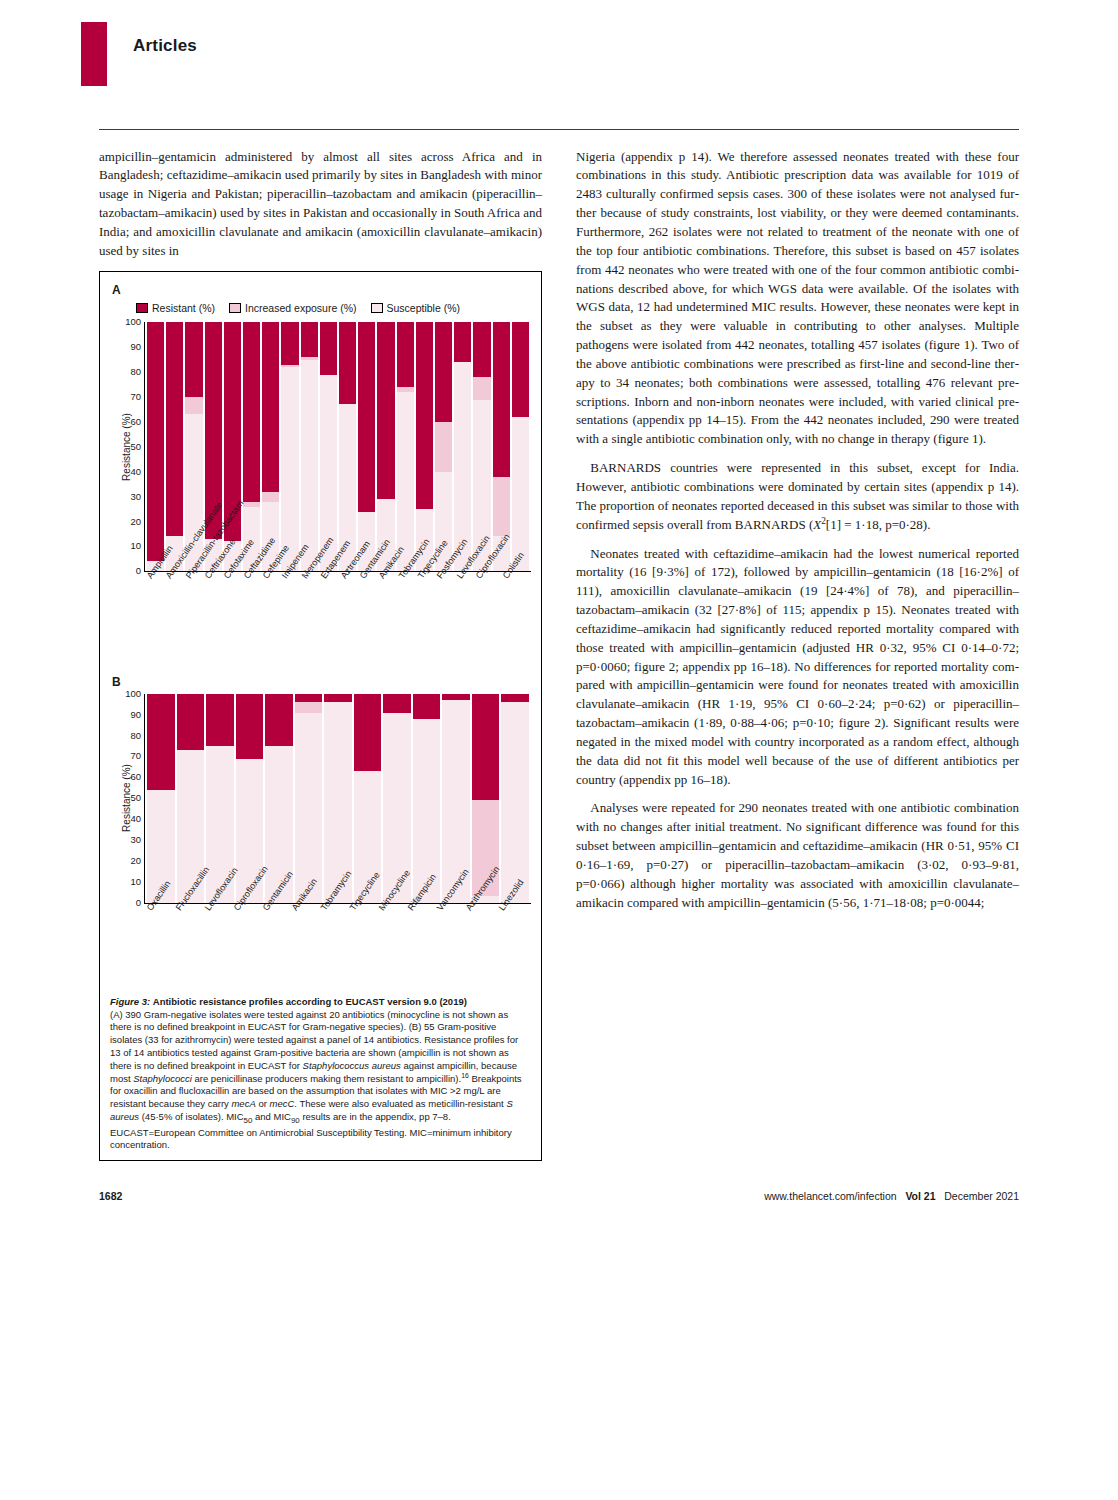Articles
ampicillin–gentamicin administered by almost all sites across Africa and in Bangladesh; ceftazidime–amikacin used primarily by sites in Bangladesh with minor usage in Nigeria and Pakistan; piperacillin–tazobactam and amikacin (piperacillin–tazobactam–amikacin) used by sites in Pakistan and occasionally in South Africa and India; and amoxicillin clavulanate and amikacin (amoxicillin clavulanate–amikacin) used by sites in
A
Resistant (%) Increased exposure (%) Susceptible (%)
Resistance (%)
100
90
80
70
60
50
40
30
20
10
0
Ampicillin
Amoxicillin-clavulanate
Piperacillin-tazobactam
Ceftriaxone
Cefotaxime
Ceftazidime
Cefepime
Imipenem
Meropenem
Ertapenem
Aztreonam
Gentamicin
Amikacin
Tobramycin
Tigecycline
Fosfomycin
Levofloxacin
Ciprofloxacin
Colistin
B
Resistance (%)
100
90
80
70
60
50
40
30
20
10
0
Oxacillin
Flucloxacillin
Levofloxacin
Ciprofloxacin
Gentamicin
Amikacin
Tobramycin
Tigecycline
Minocycline
Rifampicin
Vancomycin
Azithromycin
Linezolid
Figure 3: Antibiotic resistance profiles according to EUCAST version 9.0 (2019)
(A) 390 Gram-negative isolates were tested against 20 antibiotics (minocycline is not shown as there is no defined breakpoint in EUCAST for Gram-negative species). (B) 55 Gram-positive isolates (33 for azithromycin) were tested against a panel of 14 antibiotics. Resistance profiles for 13 of 14 antibiotics tested against Gram-positive bacteria are shown (ampicillin is not shown as there is no defined breakpoint in EUCAST for Staphylococcus aureus against ampicillin, because most Staphylococci are penicillinase producers making them resistant to ampicillin).16 Breakpoints for oxacillin and flucloxacillin are based on the assumption that isolates with MIC >2 mg/L are resistant because they carry mecA or mecC. These were also evaluated as meticillin-resistant S aureus (45·5% of isolates). MIC50 and MIC90 results are in the appendix, pp 7–8. EUCAST=European Committee on Antimicrobial Susceptibility Testing. MIC=minimum inhibitory concentration.
Nigeria (appendix p 14). We therefore assessed neonates treated with these four combinations in this study. Antibiotic prescription data was available for 1019 of 2483 culturally confirmed sepsis cases. 300 of these isolates were not analysed further because of study constraints, lost viability, or they were deemed contaminants. Furthermore, 262 isolates were not related to treatment of the neonate with one of the top four antibiotic combinations. Therefore, this subset is based on 457 isolates from 442 neonates who were treated with one of the four common antibiotic combinations described above, for which WGS data were available. Of the isolates with WGS data, 12 had undetermined MIC results. However, these neonates were kept in the subset as they were valuable in contributing to other analyses. Multiple pathogens were isolated from 442 neonates, totalling 457 isolates (figure 1). Two of the above antibiotic combinations were prescribed as first-line and second-line therapy to 34 neonates; both combinations were assessed, totalling 476 relevant prescriptions. Inborn and non-inborn neonates were included, with varied clinical presentations (appendix pp 14–15). From the 442 neonates included, 290 were treated with a single antibiotic combination only, with no change in therapy (figure 1).
BARNARDS countries were represented in this subset, except for India. However, antibiotic combinations were dominated by certain sites (appendix p 14). The proportion of neonates reported deceased in this subset was similar to those with confirmed sepsis overall from BARNARDS (X2[1] = 1·18, p=0·28).
Neonates treated with ceftazidime–amikacin had the lowest numerical reported mortality (16 [9·3%] of 172), followed by ampicillin–gentamicin (18 [16·2%] of 111), amoxicillin clavulanate–amikacin (19 [24·4%] of 78), and piperacillin–tazobactam–amikacin (32 [27·8%] of 115; appendix p 15). Neonates treated with ceftazidime–amikacin had significantly reduced reported mortality compared with those treated with ampicillin–gentamicin (adjusted HR 0·32, 95% CI 0·14–0·72; p=0·0060; figure 2; appendix pp 16–18). No differences for reported mortality compared with ampicillin–gentamicin were found for neonates treated with amoxicillin clavulanate–amikacin (HR 1·19, 95% CI 0·60–2·24; p=0·62) or piperacillin–tazobactam–amikacin (1·89, 0·88–4·06; p=0·10; figure 2). Significant results were negated in the mixed model with country incorporated as a random effect, although the data did not fit this model well because of the use of different antibiotics per country (appendix pp 16–18).
Analyses were repeated for 290 neonates treated with one antibiotic combination with no changes after initial treatment. No significant difference was found for this subset between ampicillin–gentamicin and ceftazidime–amikacin (HR 0·51, 95% CI 0·16–1·69, p=0·27) or piperacillin–tazobactam–amikacin (3·02, 0·93–9·81, p=0·066) although higher mortality was associated with amoxicillin clavulanate–amikacin compared with ampicillin–gentamicin (5·56, 1·71–18·08; p=0·0044;
1682
www.thelancet.com/infection Vol 21 December 2021